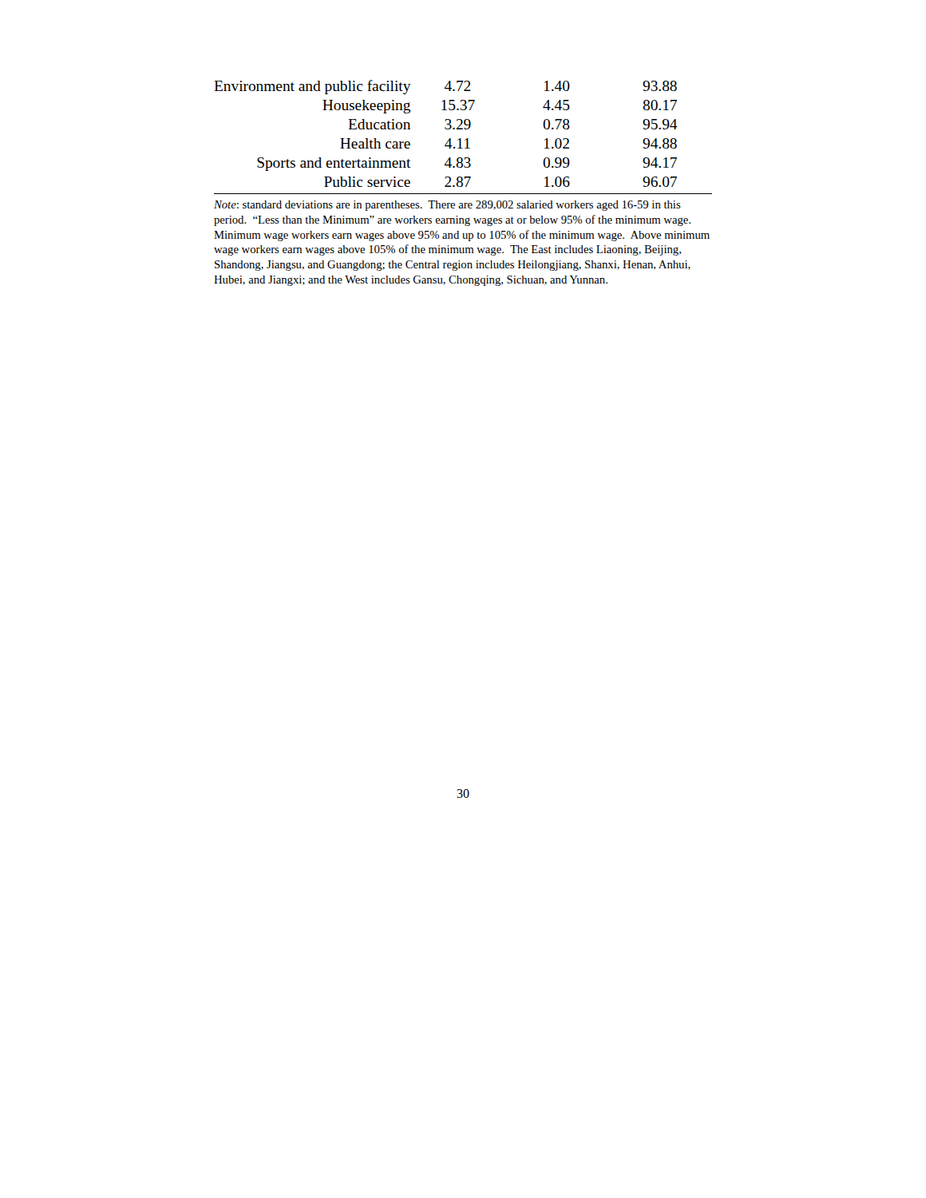| Environment and public facility | 4.72 | 1.40 | 93.88 |
| Housekeeping | 15.37 | 4.45 | 80.17 |
| Education | 3.29 | 0.78 | 95.94 |
| Health care | 4.11 | 1.02 | 94.88 |
| Sports and entertainment | 4.83 | 0.99 | 94.17 |
| Public service | 2.87 | 1.06 | 96.07 |
Note: standard deviations are in parentheses. There are 289,002 salaried workers aged 16-59 in this period. “Less than the Minimum” are workers earning wages at or below 95% of the minimum wage. Minimum wage workers earn wages above 95% and up to 105% of the minimum wage. Above minimum wage workers earn wages above 105% of the minimum wage. The East includes Liaoning, Beijing, Shandong, Jiangsu, and Guangdong; the Central region includes Heilongjiang, Shanxi, Henan, Anhui, Hubei, and Jiangxi; and the West includes Gansu, Chongqing, Sichuan, and Yunnan.
30